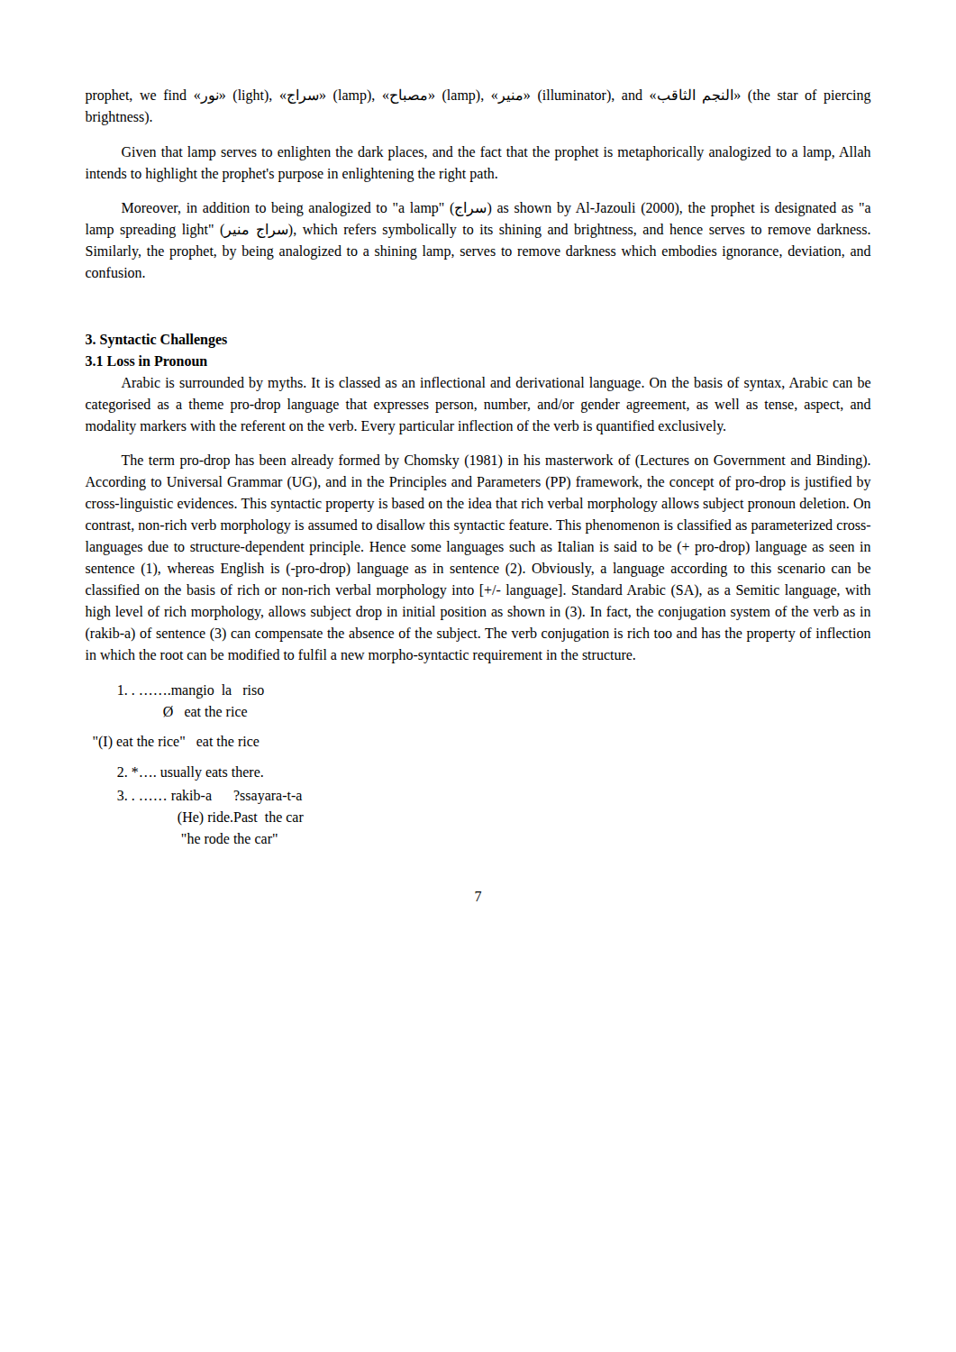prophet, we find «نور» (light), «سراج» (lamp), «مصباح» (lamp), «منير» (illuminator), and «النجم الثاقب» (the star of piercing brightness).
Given that lamp serves to enlighten the dark places, and the fact that the prophet is metaphorically analogized to a lamp, Allah intends to highlight the prophet's purpose in enlightening the right path.
Moreover, in addition to being analogized to "a lamp" (سراج) as shown by Al-Jazouli (2000), the prophet is designated as "a lamp spreading light" (سراج منير), which refers symbolically to its shining and brightness, and hence serves to remove darkness. Similarly, the prophet, by being analogized to a shining lamp, serves to remove darkness which embodies ignorance, deviation, and confusion.
3. Syntactic Challenges
3.1 Loss in Pronoun
Arabic is surrounded by myths. It is classed as an inflectional and derivational language. On the basis of syntax, Arabic can be categorised as a theme pro-drop language that expresses person, number, and/or gender agreement, as well as tense, aspect, and modality markers with the referent on the verb. Every particular inflection of the verb is quantified exclusively.
The term pro-drop has been already formed by Chomsky (1981) in his masterwork of (Lectures on Government and Binding). According to Universal Grammar (UG), and in the Principles and Parameters (PP) framework, the concept of pro-drop is justified by cross-linguistic evidences. This syntactic property is based on the idea that rich verbal morphology allows subject pronoun deletion. On contrast, non-rich verb morphology is assumed to disallow this syntactic feature. This phenomenon is classified as parameterized cross-languages due to structure-dependent principle. Hence some languages such as Italian is said to be (+ pro-drop) language as seen in sentence (1), whereas English is (-pro-drop) language as in sentence (2). Obviously, a language according to this scenario can be classified on the basis of rich or non-rich verbal morphology into [+/- language]. Standard Arabic (SA), as a Semitic language, with high level of rich morphology, allows subject drop in initial position as shown in (3). In fact, the conjugation system of the verb as in (rakib-a) of sentence (3) can compensate the absence of the subject. The verb conjugation is rich too and has the property of inflection in which the root can be modified to fulfil a new morpho-syntactic requirement in the structure.
. …….mangio la risoØ eat the rice
"(I) eat the rice" eat the rice
*…. usually eats there.
. …… rakib-a ?ssayara-t-a(He) ride.Past the car "he rode the car"
7